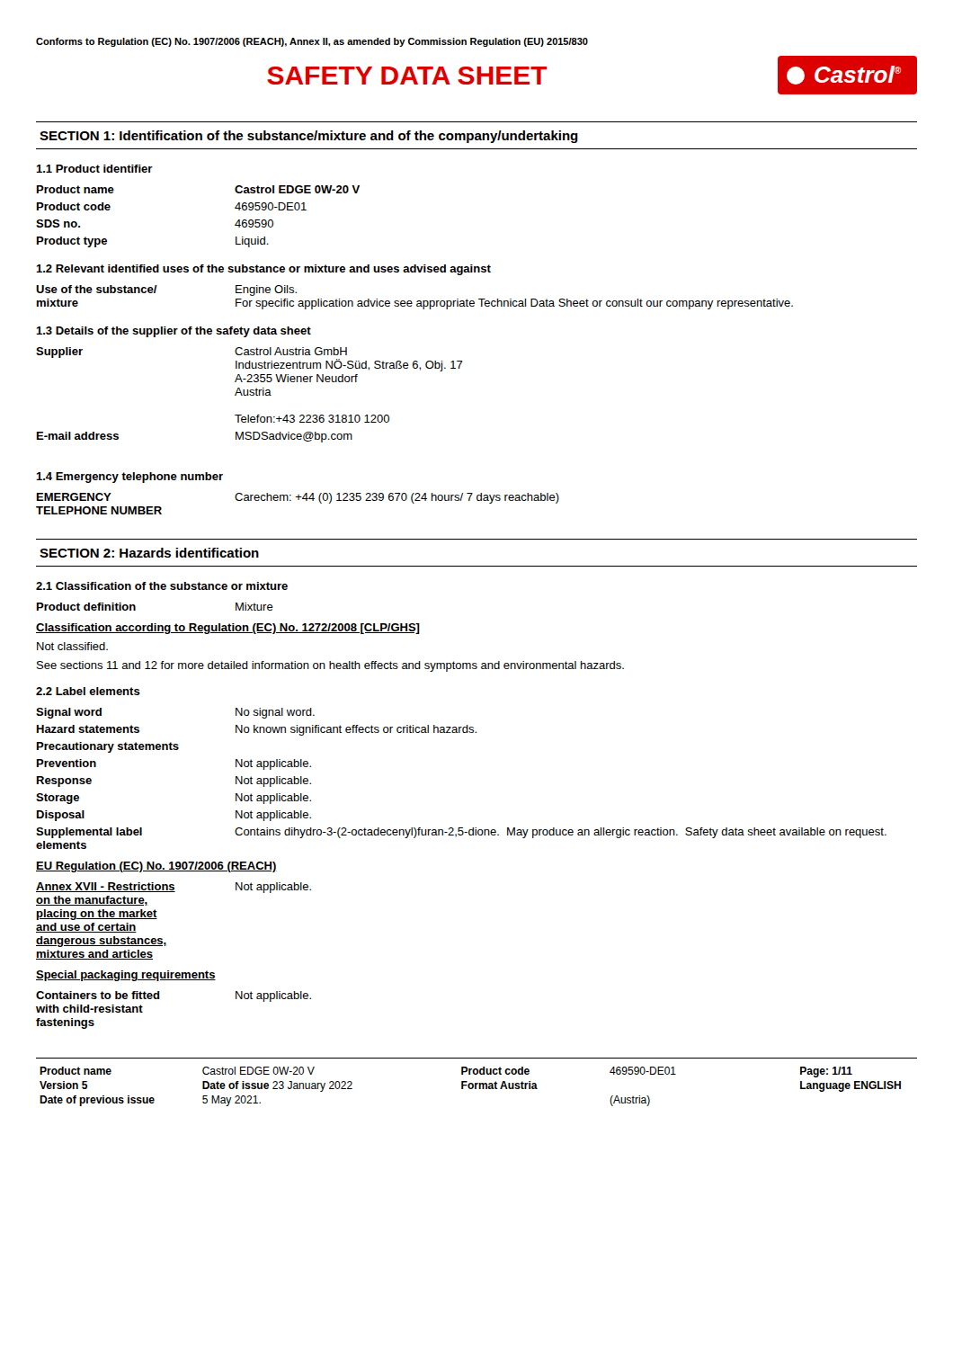Conforms to Regulation (EC) No. 1907/2006 (REACH), Annex II, as amended by Commission Regulation (EU) 2015/830
SAFETY DATA SHEET
Castrol®
SECTION 1: Identification of the substance/mixture and of the company/undertaking
1.1 Product identifier
| Product name | Castrol EDGE 0W-20 V |
| Product code | 469590-DE01 |
| SDS no. | 469590 |
| Product type | Liquid. |
1.2 Relevant identified uses of the substance or mixture and uses advised against
| Use of the substance/ mixture | Engine Oils. For specific application advice see appropriate Technical Data Sheet or consult our company representative. |
1.3 Details of the supplier of the safety data sheet
| Supplier | Castrol Austria GmbH Industriezentrum NÖ-Süd, Straße 6, Obj. 17 A-2355 Wiener Neudorf Austria Telefon:+43 2236 31810 1200 |
| E-mail address | MSDSadvice@bp.com |
1.4 Emergency telephone number
| EMERGENCY TELEPHONE NUMBER | Carechem: +44 (0) 1235 239 670 (24 hours/ 7 days reachable) |
SECTION 2: Hazards identification
2.1 Classification of the substance or mixture
| Product definition | Mixture |
Classification according to Regulation (EC) No. 1272/2008 [CLP/GHS]
Not classified.
See sections 11 and 12 for more detailed information on health effects and symptoms and environmental hazards.
2.2 Label elements
| Signal word | No signal word. |
| Hazard statements | No known significant effects or critical hazards. |
| Precautionary statements | |
| Prevention | Not applicable. |
| Response | Not applicable. |
| Storage | Not applicable. |
| Disposal | Not applicable. |
| Supplemental label elements | Contains dihydro-3-(2-octadecenyl)furan-2,5-dione. May produce an allergic reaction. Safety data sheet available on request. |
EU Regulation (EC) No. 1907/2006 (REACH)
| Annex XVII - Restrictions on the manufacture, placing on the market and use of certain dangerous substances, mixtures and articles | Not applicable. |
Special packaging requirements
| Containers to be fitted with child-resistant fastenings | Not applicable. |
| Product name | Castrol EDGE 0W-20 V | Product code | 469590-DE01 | Page: 1/11 |
| Version 5 | Date of issue 23 January 2022 | Format Austria | | Language ENGLISH |
| Date of previous issue | 5 May 2021. | | (Austria) | |